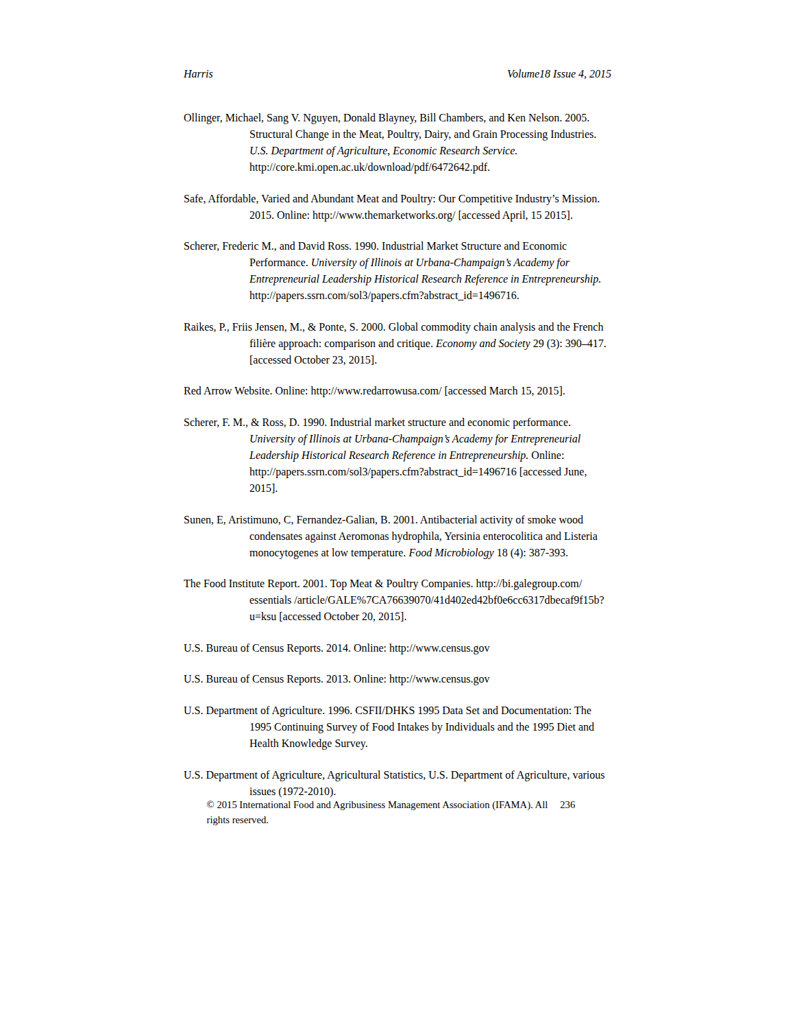Harris
Volume18 Issue 4, 2015
Ollinger, Michael, Sang V. Nguyen, Donald Blayney, Bill Chambers, and Ken Nelson. 2005. Structural Change in the Meat, Poultry, Dairy, and Grain Processing Industries. U.S. Department of Agriculture, Economic Research Service. http://core.kmi.open.ac.uk/download/pdf/6472642.pdf.
Safe, Affordable, Varied and Abundant Meat and Poultry: Our Competitive Industry’s Mission. 2015. Online: http://www.themarketworks.org/ [accessed April, 15 2015].
Scherer, Frederic M., and David Ross. 1990. Industrial Market Structure and Economic Performance. University of Illinois at Urbana-Champaign’s Academy for Entrepreneurial Leadership Historical Research Reference in Entrepreneurship. http://papers.ssrn.com/sol3/papers.cfm?abstract_id=1496716.
Raikes, P., Friis Jensen, M., & Ponte, S. 2000. Global commodity chain analysis and the French filière approach: comparison and critique. Economy and Society 29 (3): 390–417. [accessed October 23, 2015].
Red Arrow Website. Online: http://www.redarrowusa.com/ [accessed March 15, 2015].
Scherer, F. M., & Ross, D. 1990. Industrial market structure and economic performance. University of Illinois at Urbana-Champaign’s Academy for Entrepreneurial Leadership Historical Research Reference in Entrepreneurship. Online: http://papers.ssrn.com/sol3/papers.cfm?abstract_id=1496716 [accessed June, 2015].
Sunen, E, Aristimuno, C, Fernandez-Galian, B. 2001. Antibacterial activity of smoke wood condensates against Aeromonas hydrophila, Yersinia enterocolitica and Listeria monocytogenes at low temperature. Food Microbiology 18 (4): 387-393.
The Food Institute Report. 2001. Top Meat & Poultry Companies. http://bi.galegroup.com/ essentials /article/GALE%7CA76639070/41d402ed42bf0e6cc6317dbecaf9f15b?u=ksu [accessed October 20, 2015].
U.S. Bureau of Census Reports. 2014. Online: http://www.census.gov
U.S. Bureau of Census Reports. 2013. Online: http://www.census.gov
U.S. Department of Agriculture. 1996. CSFII/DHKS 1995 Data Set and Documentation: The 1995 Continuing Survey of Food Intakes by Individuals and the 1995 Diet and Health Knowledge Survey.
U.S. Department of Agriculture, Agricultural Statistics, U.S. Department of Agriculture, various issues (1972-2010).
© 2015 International Food and Agribusiness Management Association (IFAMA). All rights reserved.
236